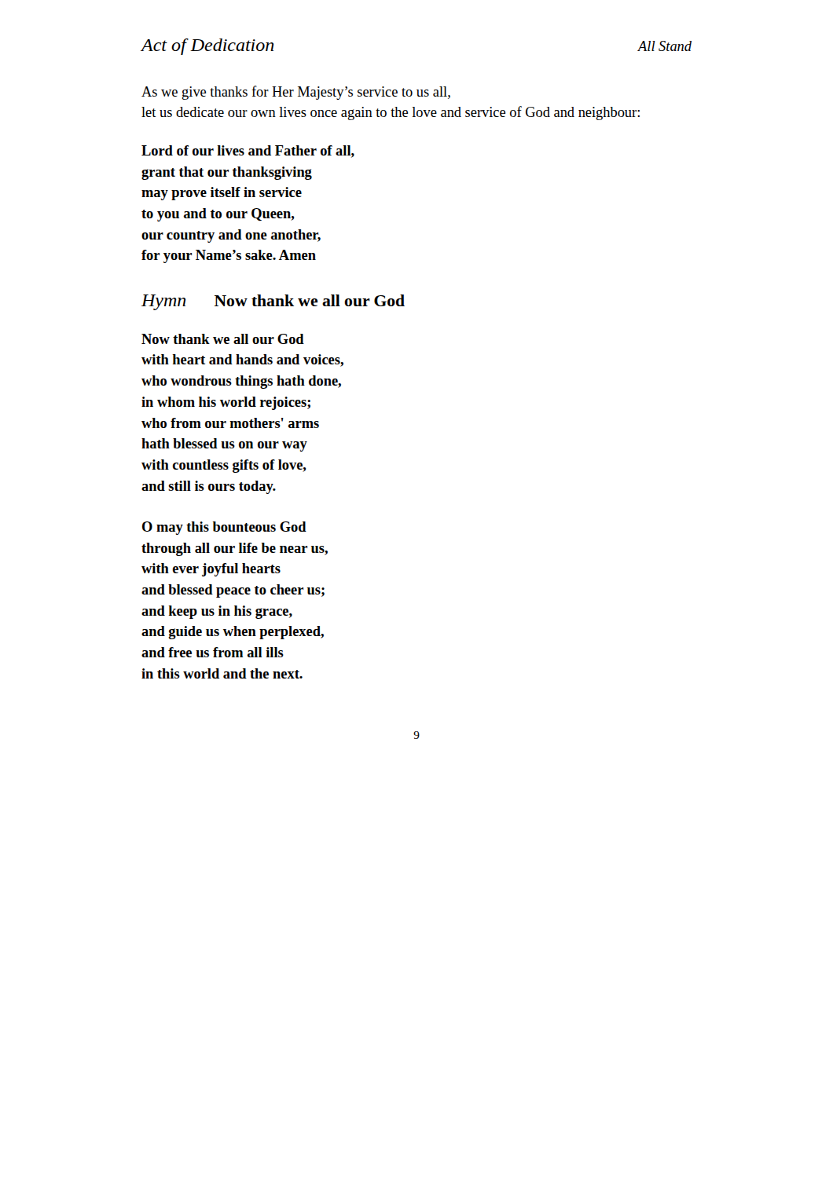Act of Dedication
All Stand
As we give thanks for Her Majesty’s service to us all,
let us dedicate our own lives once again to the love and service of God and neighbour:
Lord of our lives and Father of all,
grant that our thanksgiving
may prove itself in service
to you and to our Queen,
our country and one another,
for your Name’s sake. Amen
Hymn Now thank we all our God
Now thank we all our God
with heart and hands and voices,
who wondrous things hath done,
in whom his world rejoices;
who from our mothers' arms
hath blessed us on our way
with countless gifts of love,
and still is ours today.
O may this bounteous God
through all our life be near us,
with ever joyful hearts
and blessed peace to cheer us;
and keep us in his grace,
and guide us when perplexed,
and free us from all ills
in this world and the next.
9